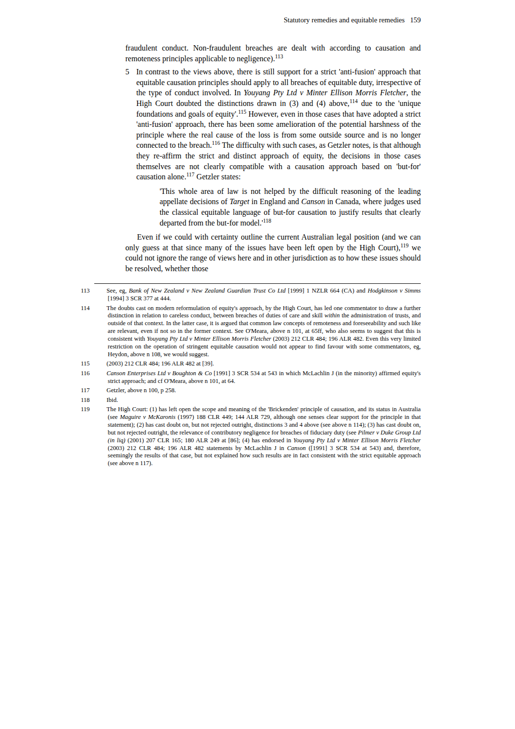Statutory remedies and equitable remedies 159
fraudulent conduct. Non-fraudulent breaches are dealt with according to causation and remoteness principles applicable to negligence).113
5
In contrast to the views above, there is still support for a strict 'anti-fusion' approach that equitable causation principles should apply to all breaches of equitable duty, irrespective of the type of conduct involved. In Youyang Pty Ltd v Minter Ellison Morris Fletcher, the High Court doubted the distinctions drawn in (3) and (4) above,114 due to the 'unique foundations and goals of equity'.115 However, even in those cases that have adopted a strict 'anti-fusion' approach, there has been some amelioration of the potential harshness of the principle where the real cause of the loss is from some outside source and is no longer connected to the breach.116 The difficulty with such cases, as Getzler notes, is that although they re-affirm the strict and distinct approach of equity, the decisions in those cases themselves are not clearly compatible with a causation approach based on 'but-for' causation alone.117 Getzler states:
'This whole area of law is not helped by the difficult reasoning of the leading appellate decisions of Target in England and Canson in Canada, where judges used the classical equitable language of but-for causation to justify results that clearly departed from the but-for model.'118
Even if we could with certainty outline the current Australian legal position (and we can only guess at that since many of the issues have been left open by the High Court),119 we could not ignore the range of views here and in other jurisdiction as to how these issues should be resolved, whether those
113 See, eg, Bank of New Zealand v New Zealand Guardian Trust Co Ltd [1999] 1 NZLR 664 (CA) and Hodgkinson v Simms [1994] 3 SCR 377 at 444.
114 The doubts cast on modern reformulation of equity's approach, by the High Court, has led one commentator to draw a further distinction in relation to careless conduct, between breaches of duties of care and skill within the administration of trusts, and outside of that context. In the latter case, it is argued that common law concepts of remoteness and foreseeability and such like are relevant, even if not so in the former context. See O'Meara, above n 101, at 65ff, who also seems to suggest that this is consistent with Youyang Pty Ltd v Minter Ellison Morris Fletcher (2003) 212 CLR 484; 196 ALR 482. Even this very limited restriction on the operation of stringent equitable causation would not appear to find favour with some commentators, eg, Heydon, above n 108, we would suggest.
115(2003) 212 CLR 484; 196 ALR 482 at [39].
116 Canson Enterprises Ltd v Boughton & Co [1991] 3 SCR 534 at 543 in which McLachlin J (in the minority) affirmed equity's strict approach; and cf O'Meara, above n 101, at 64.
117 Getzler, above n 100, p 258.
118 Ibid.
119 The High Court: (1) has left open the scope and meaning of the 'Brickenden' principle of causation, and its status in Australia (see Maguire v McKaronis (1997) 188 CLR 449; 144 ALR 729, although one senses clear support for the principle in that statement); (2) has cast doubt on, but not rejected outright, distinctions 3 and 4 above (see above n 114); (3) has cast doubt on, but not rejected outright, the relevance of contributory negligence for breaches of fiduciary duty (see Pilmer v Duke Group Ltd (in liq) (2001) 207 CLR 165; 180 ALR 249 at [86]; (4) has endorsed in Youyang Pty Ltd v Minter Ellison Morris Fletcher (2003) 212 CLR 484; 196 ALR 482 statements by McLachlin J in Canson ([1991] 3 SCR 534 at 543) and, therefore, seemingly the results of that case, but not explained how such results are in fact consistent with the strict equitable approach (see above n 117).